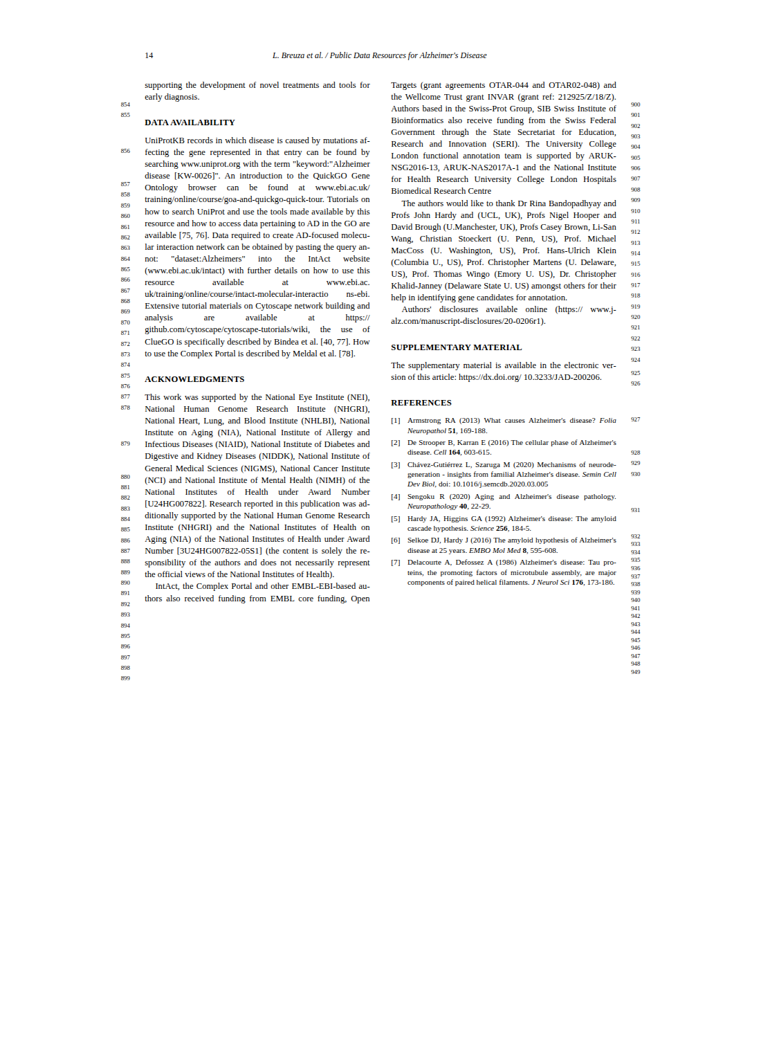14 L. Breuza et al. / Public Data Resources for Alzheimer's Disease
854 855 856 857 858 859 860 861 862 863 864 865 866 867 868 869 870 871 872 873 874 875 876 877 878 879 880 881 882 883 884 885 886 887 888 889 890 891 892 893 894 895 896 897 898 899 900 901 902 903 904 905 906 907 908 909 910 911 912 913 914 915 916 917 918 919 920 921 922 923 924 925 926 927 928 929 930 931 932 933 934 935 936 937 938 939 940 941 942 943 944 945 946 947 948 949
supporting the development of novel treatments and tools for early diagnosis.
DATA AVAILABILITY
UniProtKB records in which disease is caused by mutations affecting the gene represented in that entry can be found by searching www.uniprot.org with the term "keyword:"Alzheimer disease [KW-0026]". An introduction to the QuickGO Gene Ontology browser can be found at www.ebi.ac.uk/ training/online/course/goa-and-quickgo-quick-tour. Tutorials on how to search UniProt and use the tools made available by this resource and how to access data pertaining to AD in the GO are available [75, 76]. Data required to create AD-focused molecular interaction network can be obtained by pasting the query annot: "dataset:Alzheimers" into the IntAct website (www.ebi.ac.uk/intact) with further details on how to use this resource available at www.ebi.ac. uk/training/online/course/intact-molecular-interactio ns-ebi. Extensive tutorial materials on Cytoscape network building and analysis are available at https:// github.com/cytoscape/cytoscape-tutorials/wiki, the use of ClueGO is specifically described by Bindea et al. [40, 77]. How to use the Complex Portal is described by Meldal et al. [78].
ACKNOWLEDGMENTS
This work was supported by the National Eye Institute (NEI), National Human Genome Research Institute (NHGRI), National Heart, Lung, and Blood Institute (NHLBI), National Institute on Aging (NIA), National Institute of Allergy and Infectious Diseases (NIAID), National Institute of Diabetes and Digestive and Kidney Diseases (NIDDK), National Institute of General Medical Sciences (NIGMS), National Cancer Institute (NCI) and National Institute of Mental Health (NIMH) of the National Institutes of Health under Award Number [U24HG007822]. Research reported in this publication was additionally supported by the National Human Genome Research Institute (NHGRI) and the National Institutes of Health on Aging (NIA) of the National Institutes of Health under Award Number [3U24HG007822-05S1] (the content is solely the responsibility of the authors and does not necessarily represent the official views of the National Institutes of Health).
IntAct, the Complex Portal and other EMBL-EBI-based authors also received funding from EMBL core funding, Open Targets (grant agreements OTAR-044 and OTAR02-048) and the Wellcome Trust grant INVAR (grant ref: 212925/Z/18/Z). Authors based in the Swiss-Prot Group, SIB Swiss Institute of Bioinformatics also receive funding from the Swiss Federal Government through the State Secretariat for Education, Research and Innovation (SERI). The University College London functional annotation team is supported by ARUK-NSG2016-13, ARUK-NAS2017A-1 and the National Institute for Health Research University College London Hospitals Biomedical Research Centre
The authors would like to thank Dr Rina Bandopadhyay and Profs John Hardy and (UCL, UK), Profs Nigel Hooper and David Brough (U.Manchester, UK), Profs Casey Brown, Li-San Wang, Christian Stoeckert (U. Penn, US), Prof. Michael MacCoss (U. Washington, US), Prof. Hans-Ulrich Klein (Columbia U., US), Prof. Christopher Martens (U. Delaware, US), Prof. Thomas Wingo (Emory U. US), Dr. Christopher Khalid-Janney (Delaware State U. US) amongst others for their help in identifying gene candidates for annotation.
Authors' disclosures available online (https:// www.j-alz.com/manuscript-disclosures/20-0206r1).
SUPPLEMENTARY MATERIAL
The supplementary material is available in the electronic version of this article: https://dx.doi.org/ 10.3233/JAD-200206.
REFERENCES
[1] Armstrong RA (2013) What causes Alzheimer's disease? Folia Neuropathol 51, 169-188.
[2] De Strooper B, Karran E (2016) The cellular phase of Alzheimer's disease. Cell 164, 603-615.
[3] Chávez-Gutiérrez L, Szaruga M (2020) Mechanisms of neurodegeneration - insights from familial Alzheimer's disease. Semin Cell Dev Biol, doi: 10.1016/j.semcdb.2020.03.005
[4] Sengoku R (2020) Aging and Alzheimer's disease pathology. Neuropathology 40, 22-29.
[5] Hardy JA, Higgins GA (1992) Alzheimer's disease: The amyloid cascade hypothesis. Science 256, 184-5.
[6] Selkoe DJ, Hardy J (2016) The amyloid hypothesis of Alzheimer's disease at 25 years. EMBO Mol Med 8, 595-608.
[7] Delacourte A, Defossez A (1986) Alzheimer's disease: Tau proteins, the promoting factors of microtubule assembly, are major components of paired helical filaments. J Neurol Sci 176, 173-186.